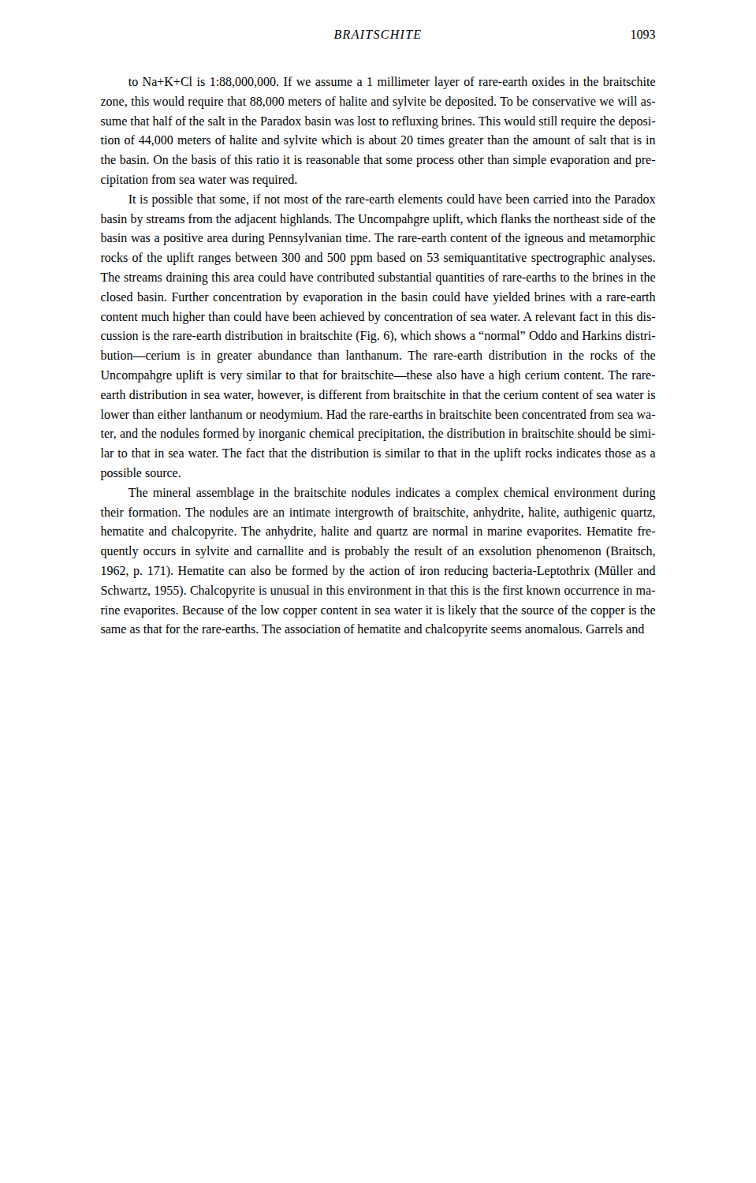BRAITSCHITE 1093
to Na+K+Cl is 1:88,000,000. If we assume a 1 millimeter layer of rare-earth oxides in the braitschite zone, this would require that 88,000 meters of halite and sylvite be deposited. To be conservative we will assume that half of the salt in the Paradox basin was lost to refluxing brines. This would still require the deposition of 44,000 meters of halite and sylvite which is about 20 times greater than the amount of salt that is in the basin. On the basis of this ratio it is reasonable that some process other than simple evaporation and precipitation from sea water was required.
It is possible that some, if not most of the rare-earth elements could have been carried into the Paradox basin by streams from the adjacent highlands. The Uncompahgre uplift, which flanks the northeast side of the basin was a positive area during Pennsylvanian time. The rare-earth content of the igneous and metamorphic rocks of the uplift ranges between 300 and 500 ppm based on 53 semiquantitative spectrographic analyses. The streams draining this area could have contributed substantial quantities of rare-earths to the brines in the closed basin. Further concentration by evaporation in the basin could have yielded brines with a rare-earth content much higher than could have been achieved by concentration of sea water. A relevant fact in this discussion is the rare-earth distribution in braitschite (Fig. 6), which shows a “normal” Oddo and Harkins distribution—cerium is in greater abundance than lanthanum. The rare-earth distribution in the rocks of the Uncompahgre uplift is very similar to that for braitschite—these also have a high cerium content. The rare-earth distribution in sea water, however, is different from braitschite in that the cerium content of sea water is lower than either lanthanum or neodymium. Had the rare-earths in braitschite been concentrated from sea water, and the nodules formed by inorganic chemical precipitation, the distribution in braitschite should be similar to that in sea water. The fact that the distribution is similar to that in the uplift rocks indicates those as a possible source.
The mineral assemblage in the braitschite nodules indicates a complex chemical environment during their formation. The nodules are an intimate intergrowth of braitschite, anhydrite, halite, authigenic quartz, hematite and chalcopyrite. The anhydrite, halite and quartz are normal in marine evaporites. Hematite frequently occurs in sylvite and carnallite and is probably the result of an exsolution phenomenon (Braitsch, 1962, p. 171). Hematite can also be formed by the action of iron reducing bacteria-Leptothrix (Müller and Schwartz, 1955). Chalcopyrite is unusual in this environment in that this is the first known occurrence in marine evaporites. Because of the low copper content in sea water it is likely that the source of the copper is the same as that for the rare-earths. The association of hematite and chalcopyrite seems anomalous. Garrels and